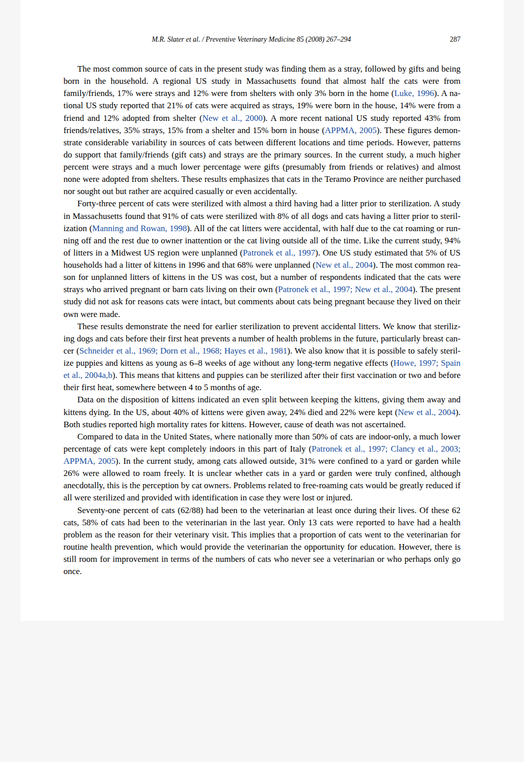M.R. Slater et al. / Preventive Veterinary Medicine 85 (2008) 267–294 287
The most common source of cats in the present study was finding them as a stray, followed by gifts and being born in the household. A regional US study in Massachusetts found that almost half the cats were from family/friends, 17% were strays and 12% were from shelters with only 3% born in the home (Luke, 1996). A national US study reported that 21% of cats were acquired as strays, 19% were born in the house, 14% were from a friend and 12% adopted from shelter (New et al., 2000). A more recent national US study reported 43% from friends/relatives, 35% strays, 15% from a shelter and 15% born in house (APPMA, 2005). These figures demonstrate considerable variability in sources of cats between different locations and time periods. However, patterns do support that family/friends (gift cats) and strays are the primary sources. In the current study, a much higher percent were strays and a much lower percentage were gifts (presumably from friends or relatives) and almost none were adopted from shelters. These results emphasizes that cats in the Teramo Province are neither purchased nor sought out but rather are acquired casually or even accidentally.
Forty-three percent of cats were sterilized with almost a third having had a litter prior to sterilization. A study in Massachusetts found that 91% of cats were sterilized with 8% of all dogs and cats having a litter prior to sterilization (Manning and Rowan, 1998). All of the cat litters were accidental, with half due to the cat roaming or running off and the rest due to owner inattention or the cat living outside all of the time. Like the current study, 94% of litters in a Midwest US region were unplanned (Patronek et al., 1997). One US study estimated that 5% of US households had a litter of kittens in 1996 and that 68% were unplanned (New et al., 2004). The most common reason for unplanned litters of kittens in the US was cost, but a number of respondents indicated that the cats were strays who arrived pregnant or barn cats living on their own (Patronek et al., 1997; New et al., 2004). The present study did not ask for reasons cats were intact, but comments about cats being pregnant because they lived on their own were made.
These results demonstrate the need for earlier sterilization to prevent accidental litters. We know that sterilizing dogs and cats before their first heat prevents a number of health problems in the future, particularly breast cancer (Schneider et al., 1969; Dorn et al., 1968; Hayes et al., 1981). We also know that it is possible to safely sterilize puppies and kittens as young as 6–8 weeks of age without any long-term negative effects (Howe, 1997; Spain et al., 2004a,b). This means that kittens and puppies can be sterilized after their first vaccination or two and before their first heat, somewhere between 4 to 5 months of age.
Data on the disposition of kittens indicated an even split between keeping the kittens, giving them away and kittens dying. In the US, about 40% of kittens were given away, 24% died and 22% were kept (New et al., 2004). Both studies reported high mortality rates for kittens. However, cause of death was not ascertained.
Compared to data in the United States, where nationally more than 50% of cats are indoor-only, a much lower percentage of cats were kept completely indoors in this part of Italy (Patronek et al., 1997; Clancy et al., 2003; APPMA, 2005). In the current study, among cats allowed outside, 31% were confined to a yard or garden while 26% were allowed to roam freely. It is unclear whether cats in a yard or garden were truly confined, although anecdotally, this is the perception by cat owners. Problems related to free-roaming cats would be greatly reduced if all were sterilized and provided with identification in case they were lost or injured.
Seventy-one percent of cats (62/88) had been to the veterinarian at least once during their lives. Of these 62 cats, 58% of cats had been to the veterinarian in the last year. Only 13 cats were reported to have had a health problem as the reason for their veterinary visit. This implies that a proportion of cats went to the veterinarian for routine health prevention, which would provide the veterinarian the opportunity for education. However, there is still room for improvement in terms of the numbers of cats who never see a veterinarian or who perhaps only go once.